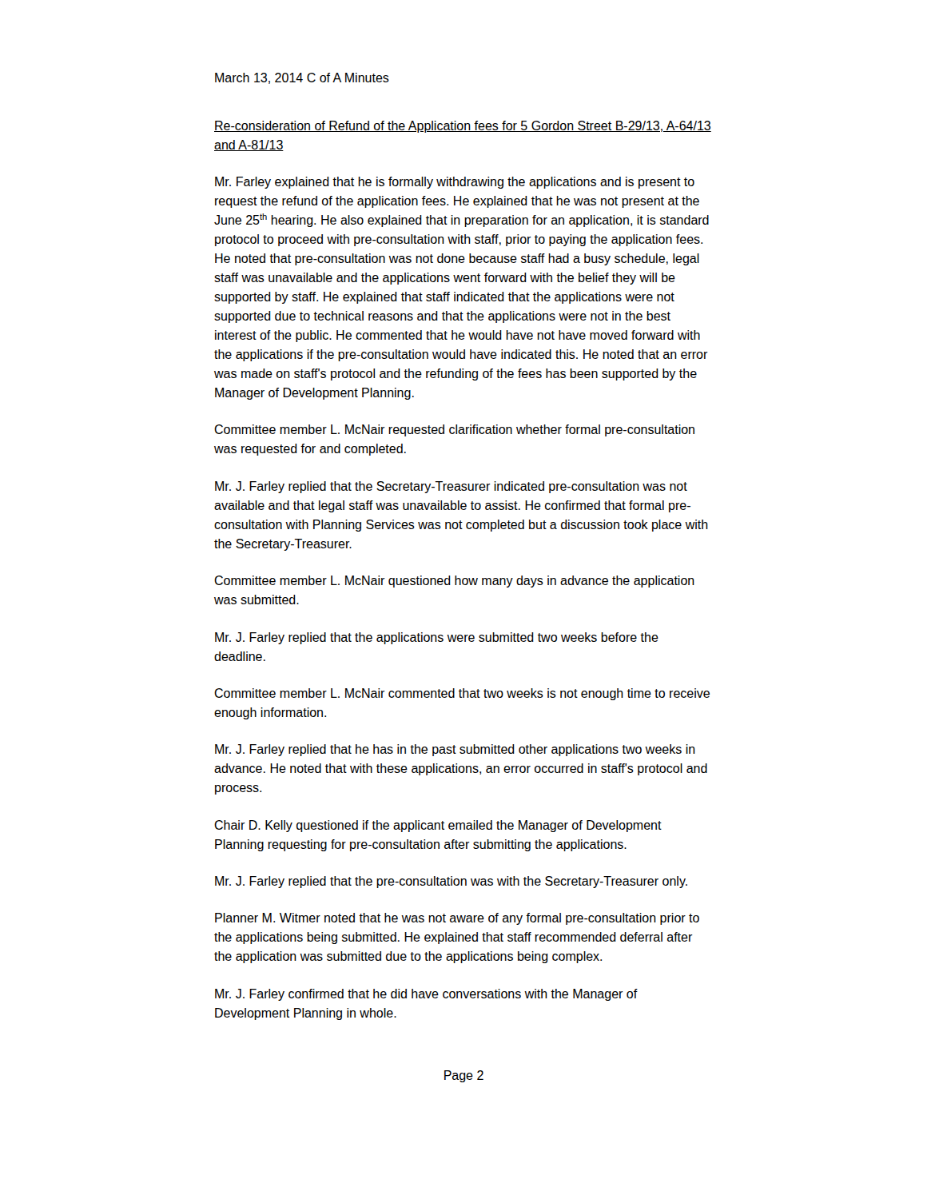March 13, 2014 C of A Minutes
Re-consideration of Refund of the Application fees for 5 Gordon Street B-29/13, A-64/13 and A-81/13
Mr. Farley explained that he is formally withdrawing the applications and is present to request the refund of the application fees. He explained that he was not present at the June 25th hearing. He also explained that in preparation for an application, it is standard protocol to proceed with pre-consultation with staff, prior to paying the application fees. He noted that pre-consultation was not done because staff had a busy schedule, legal staff was unavailable and the applications went forward with the belief they will be supported by staff. He explained that staff indicated that the applications were not supported due to technical reasons and that the applications were not in the best interest of the public. He commented that he would have not have moved forward with the applications if the pre-consultation would have indicated this. He noted that an error was made on staff's protocol and the refunding of the fees has been supported by the Manager of Development Planning.
Committee member L. McNair requested clarification whether formal pre-consultation was requested for and completed.
Mr. J. Farley replied that the Secretary-Treasurer indicated pre-consultation was not available and that legal staff was unavailable to assist. He confirmed that formal pre-consultation with Planning Services was not completed but a discussion took place with the Secretary-Treasurer.
Committee member L. McNair questioned how many days in advance the application was submitted.
Mr. J. Farley replied that the applications were submitted two weeks before the deadline.
Committee member L. McNair commented that two weeks is not enough time to receive enough information.
Mr. J. Farley replied that he has in the past submitted other applications two weeks in advance. He noted that with these applications, an error occurred in staff's protocol and process.
Chair D. Kelly questioned if the applicant emailed the Manager of Development Planning requesting for pre-consultation after submitting the applications.
Mr. J. Farley replied that the pre-consultation was with the Secretary-Treasurer only.
Planner M. Witmer noted that he was not aware of any formal pre-consultation prior to the applications being submitted. He explained that staff recommended deferral after the application was submitted due to the applications being complex.
Mr. J. Farley confirmed that he did have conversations with the Manager of Development Planning in whole.
Page 2